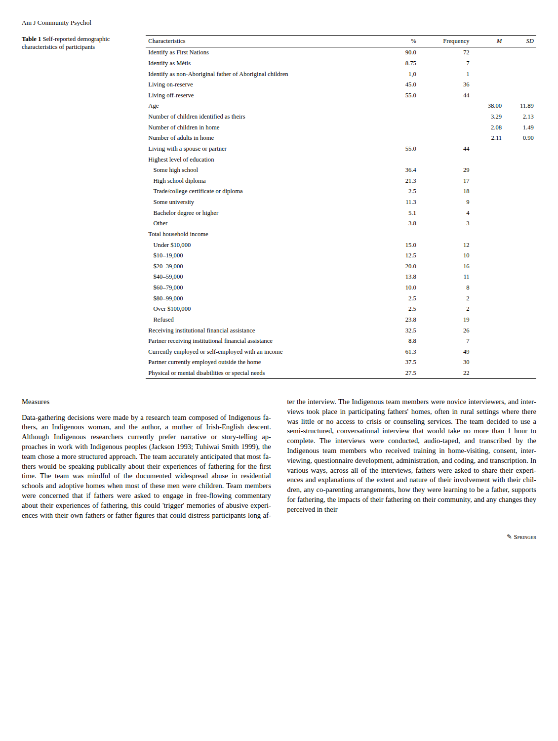Am J Community Psychol
Table 1 Self-reported demographic characteristics of participants
| Characteristics | % | Frequency | M | SD |
| --- | --- | --- | --- | --- |
| Identify as First Nations | 90.0 | 72 | | |
| Identify as Métis | 8.75 | 7 | | |
| Identify as non-Aboriginal father of Aboriginal children | 1,0 | 1 | | |
| Living on-reserve | 45.0 | 36 | | |
| Living off-reserve | 55.0 | 44 | | |
| Age | | | 38.00 | 11.89 |
| Number of children identified as theirs | | | 3.29 | 2.13 |
| Number of children in home | | | 2.08 | 1.49 |
| Number of adults in home | | | 2.11 | 0.90 |
| Living with a spouse or partner | 55.0 | 44 | | |
| Highest level of education | | | | |
| Some high school | 36.4 | 29 | | |
| High school diploma | 21.3 | 17 | | |
| Trade/college certificate or diploma | 2.5 | 18 | | |
| Some university | 11.3 | 9 | | |
| Bachelor degree or higher | 5.1 | 4 | | |
| Other | 3.8 | 3 | | |
| Total household income | | | | |
| Under $10,000 | 15.0 | 12 | | |
| $10–19,000 | 12.5 | 10 | | |
| $20–39,000 | 20.0 | 16 | | |
| $40–59,000 | 13.8 | 11 | | |
| $60–79,000 | 10.0 | 8 | | |
| $80–99,000 | 2.5 | 2 | | |
| Over $100,000 | 2.5 | 2 | | |
| Refused | 23.8 | 19 | | |
| Receiving institutional financial assistance | 32.5 | 26 | | |
| Partner receiving institutional financial assistance | 8.8 | 7 | | |
| Currently employed or self-employed with an income | 61.3 | 49 | | |
| Partner currently employed outside the home | 37.5 | 30 | | |
| Physical or mental disabilities or special needs | 27.5 | 22 | | |
Measures
Data-gathering decisions were made by a research team composed of Indigenous fathers, an Indigenous woman, and the author, a mother of Irish-English descent. Although Indigenous researchers currently prefer narrative or story-telling approaches in work with Indigenous peoples (Jackson 1993; Tuhiwai Smith 1999), the team chose a more structured approach. The team accurately anticipated that most fathers would be speaking publically about their experiences of fathering for the first time. The team was mindful of the documented widespread abuse in residential schools and adoptive homes when most of these men were children. Team members were concerned that if fathers were asked to engage in free-flowing commentary about their experiences of fathering, this could 'trigger' memories of abusive experiences with their own fathers or father figures that could distress participants long after the interview. The Indigenous team members were novice interviewers, and interviews took place in participating fathers' homes, often in rural settings where there was little or no access to crisis or counseling services. The team decided to use a semi-structured, conversational interview that would take no more than 1 hour to complete. The interviews were conducted, audio-taped, and transcribed by the Indigenous team members who received training in home-visiting, consent, interviewing, questionnaire development, administration, and coding, and transcription. In various ways, across all of the interviews, fathers were asked to share their experiences and explanations of the extent and nature of their involvement with their children, any co-parenting arrangements, how they were learning to be a father, supports for fathering, the impacts of their fathering on their community, and any changes they perceived in their
✎ Springer